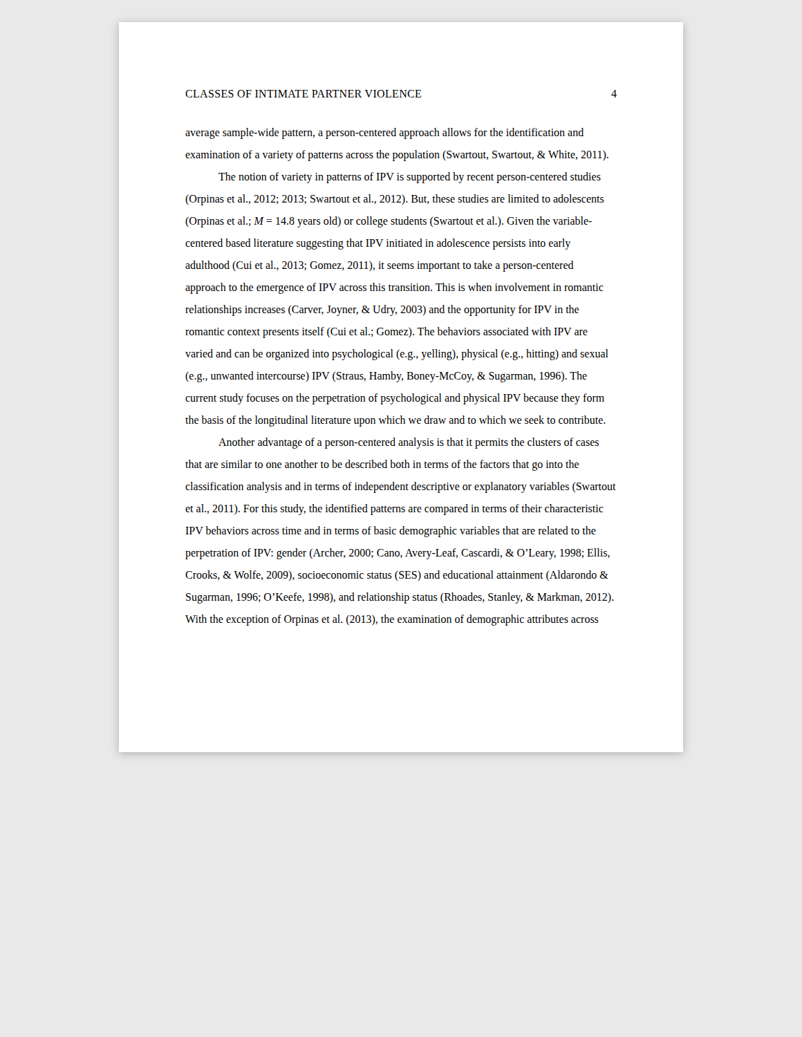Classes of Intimate Partner Violence 4
average sample-wide pattern, a person-centered approach allows for the identification and examination of a variety of patterns across the population (Swartout, Swartout, & White, 2011).
The notion of variety in patterns of IPV is supported by recent person-centered studies (Orpinas et al., 2012; 2013; Swartout et al., 2012). But, these studies are limited to adolescents (Orpinas et al.; M = 14.8 years old) or college students (Swartout et al.). Given the variable-centered based literature suggesting that IPV initiated in adolescence persists into early adulthood (Cui et al., 2013; Gomez, 2011), it seems important to take a person-centered approach to the emergence of IPV across this transition. This is when involvement in romantic relationships increases (Carver, Joyner, & Udry, 2003) and the opportunity for IPV in the romantic context presents itself (Cui et al.; Gomez). The behaviors associated with IPV are varied and can be organized into psychological (e.g., yelling), physical (e.g., hitting) and sexual (e.g., unwanted intercourse) IPV (Straus, Hamby, Boney-McCoy, & Sugarman, 1996). The current study focuses on the perpetration of psychological and physical IPV because they form the basis of the longitudinal literature upon which we draw and to which we seek to contribute.
Another advantage of a person-centered analysis is that it permits the clusters of cases that are similar to one another to be described both in terms of the factors that go into the classification analysis and in terms of independent descriptive or explanatory variables (Swartout et al., 2011). For this study, the identified patterns are compared in terms of their characteristic IPV behaviors across time and in terms of basic demographic variables that are related to the perpetration of IPV: gender (Archer, 2000; Cano, Avery-Leaf, Cascardi, & O’Leary, 1998; Ellis, Crooks, & Wolfe, 2009), socioeconomic status (SES) and educational attainment (Aldarondo & Sugarman, 1996; O’Keefe, 1998), and relationship status (Rhoades, Stanley, & Markman, 2012). With the exception of Orpinas et al. (2013), the examination of demographic attributes across